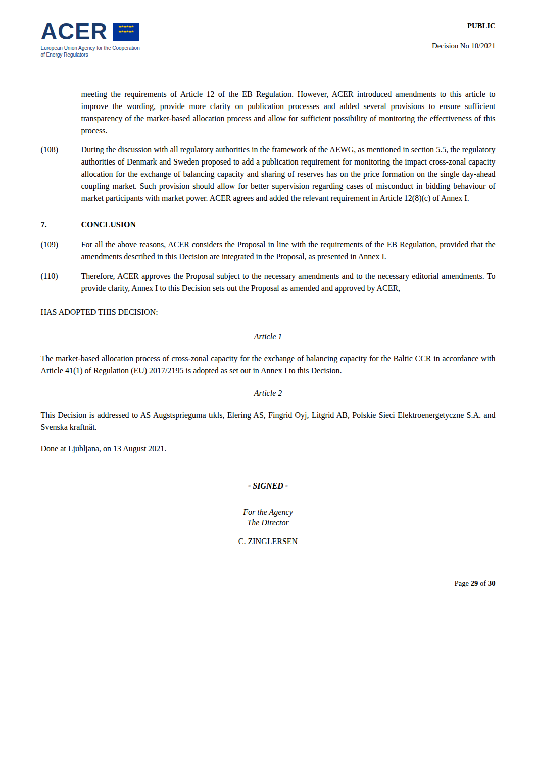ACER
European Union Agency for the Cooperation
of Energy Regulators
PUBLIC
Decision No 10/2021
meeting the requirements of Article 12 of the EB Regulation. However, ACER introduced amendments to this article to improve the wording, provide more clarity on publication processes and added several provisions to ensure sufficient transparency of the market-based allocation process and allow for sufficient possibility of monitoring the effectiveness of this process.
(108)
During the discussion with all regulatory authorities in the framework of the AEWG, as mentioned in section 5.5, the regulatory authorities of Denmark and Sweden proposed to add a publication requirement for monitoring the impact cross-zonal capacity allocation for the exchange of balancing capacity and sharing of reserves has on the price formation on the single day-ahead coupling market. Such provision should allow for better supervision regarding cases of misconduct in bidding behaviour of market participants with market power. ACER agrees and added the relevant requirement in Article 12(8)(c) of Annex I.
7. CONCLUSION
(109)
For all the above reasons, ACER considers the Proposal in line with the requirements of the EB Regulation, provided that the amendments described in this Decision are integrated in the Proposal, as presented in Annex I.
(110)
Therefore, ACER approves the Proposal subject to the necessary amendments and to the necessary editorial amendments. To provide clarity, Annex I to this Decision sets out the Proposal as amended and approved by ACER,
HAS ADOPTED THIS DECISION:
Article 1
The market-based allocation process of cross-zonal capacity for the exchange of balancing capacity for the Baltic CCR in accordance with Article 41(1) of Regulation (EU) 2017/2195 is adopted as set out in Annex I to this Decision.
Article 2
This Decision is addressed to AS Augstsprieguma tīkls, Elering AS, Fingrid Oyj, Litgrid AB, Polskie Sieci Elektroenergetyczne S.A. and Svenska kraftnät.
Done at Ljubljana, on 13 August 2021.
- SIGNED -
For the Agency
The Director
C. ZINGLERSEN
Page 29 of 30